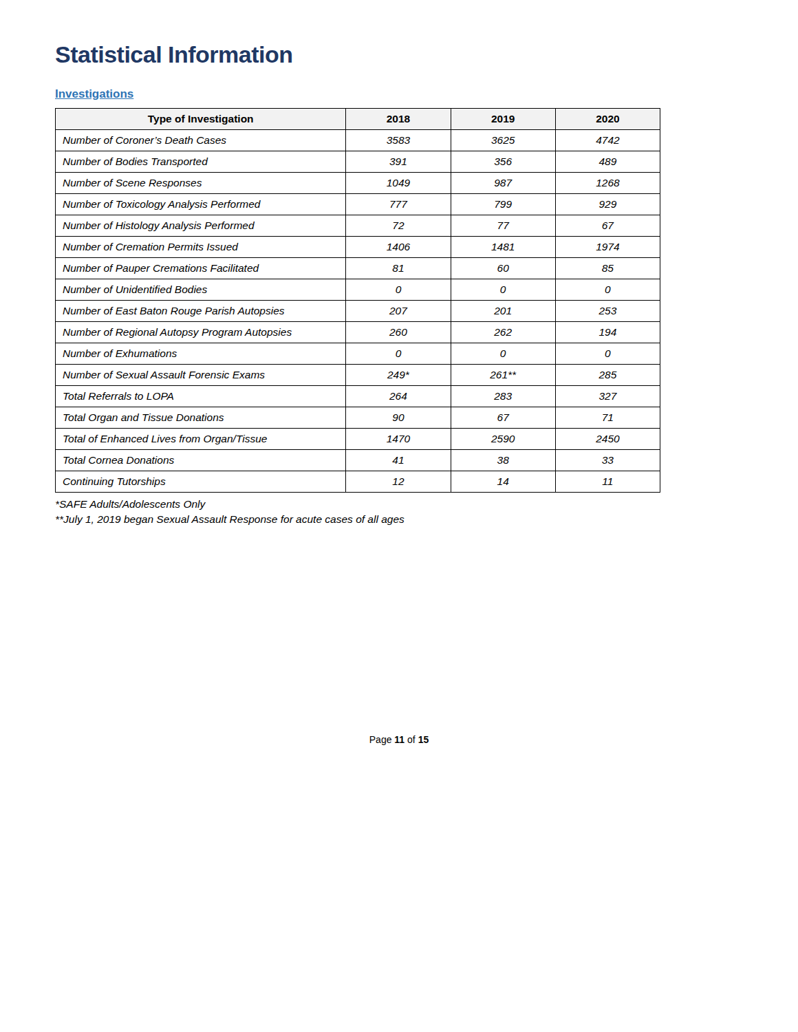Statistical Information
Investigations
| Type of Investigation | 2018 | 2019 | 2020 |
| --- | --- | --- | --- |
| Number of Coroner’s Death Cases | 3583 | 3625 | 4742 |
| Number of Bodies Transported | 391 | 356 | 489 |
| Number of Scene Responses | 1049 | 987 | 1268 |
| Number of Toxicology Analysis Performed | 777 | 799 | 929 |
| Number of Histology Analysis Performed | 72 | 77 | 67 |
| Number of Cremation Permits Issued | 1406 | 1481 | 1974 |
| Number of Pauper Cremations Facilitated | 81 | 60 | 85 |
| Number of Unidentified Bodies | 0 | 0 | 0 |
| Number of East Baton Rouge Parish Autopsies | 207 | 201 | 253 |
| Number of Regional Autopsy Program Autopsies | 260 | 262 | 194 |
| Number of Exhumations | 0 | 0 | 0 |
| Number of Sexual Assault Forensic Exams | 249* | 261** | 285 |
| Total Referrals to LOPA | 264 | 283 | 327 |
| Total Organ and Tissue Donations | 90 | 67 | 71 |
| Total of Enhanced Lives from Organ/Tissue | 1470 | 2590 | 2450 |
| Total Cornea Donations | 41 | 38 | 33 |
| Continuing Tutorships | 12 | 14 | 11 |
*SAFE Adults/Adolescents Only
**July 1, 2019 began Sexual Assault Response for acute cases of all ages
Page 11 of 15